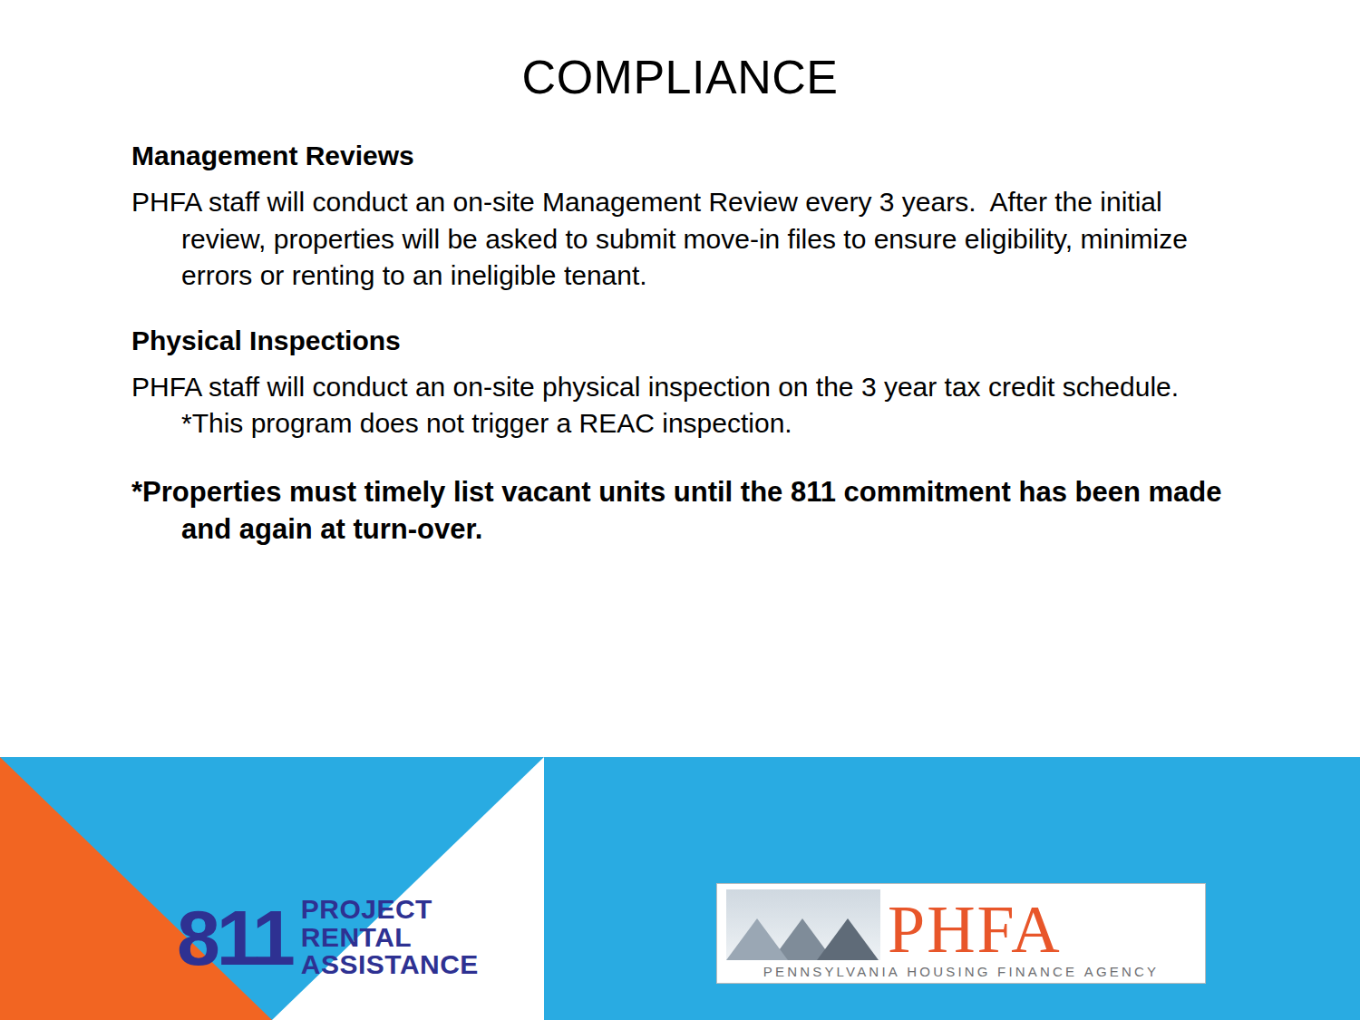COMPLIANCE
Management Reviews
PHFA staff will conduct an on-site Management Review every 3 years. After the initial review, properties will be asked to submit move-in files to ensure eligibility, minimize errors or renting to an ineligible tenant.
Physical Inspections
PHFA staff will conduct an on-site physical inspection on the 3 year tax credit schedule. *This program does not trigger a REAC inspection.
*Properties must timely list vacant units until the 811 commitment has been made and again at turn-over.
811 PROJECT
RENTAL
ASSISTANCE
PHFA
PENNSYLVANIA HOUSING FINANCE AGENCY